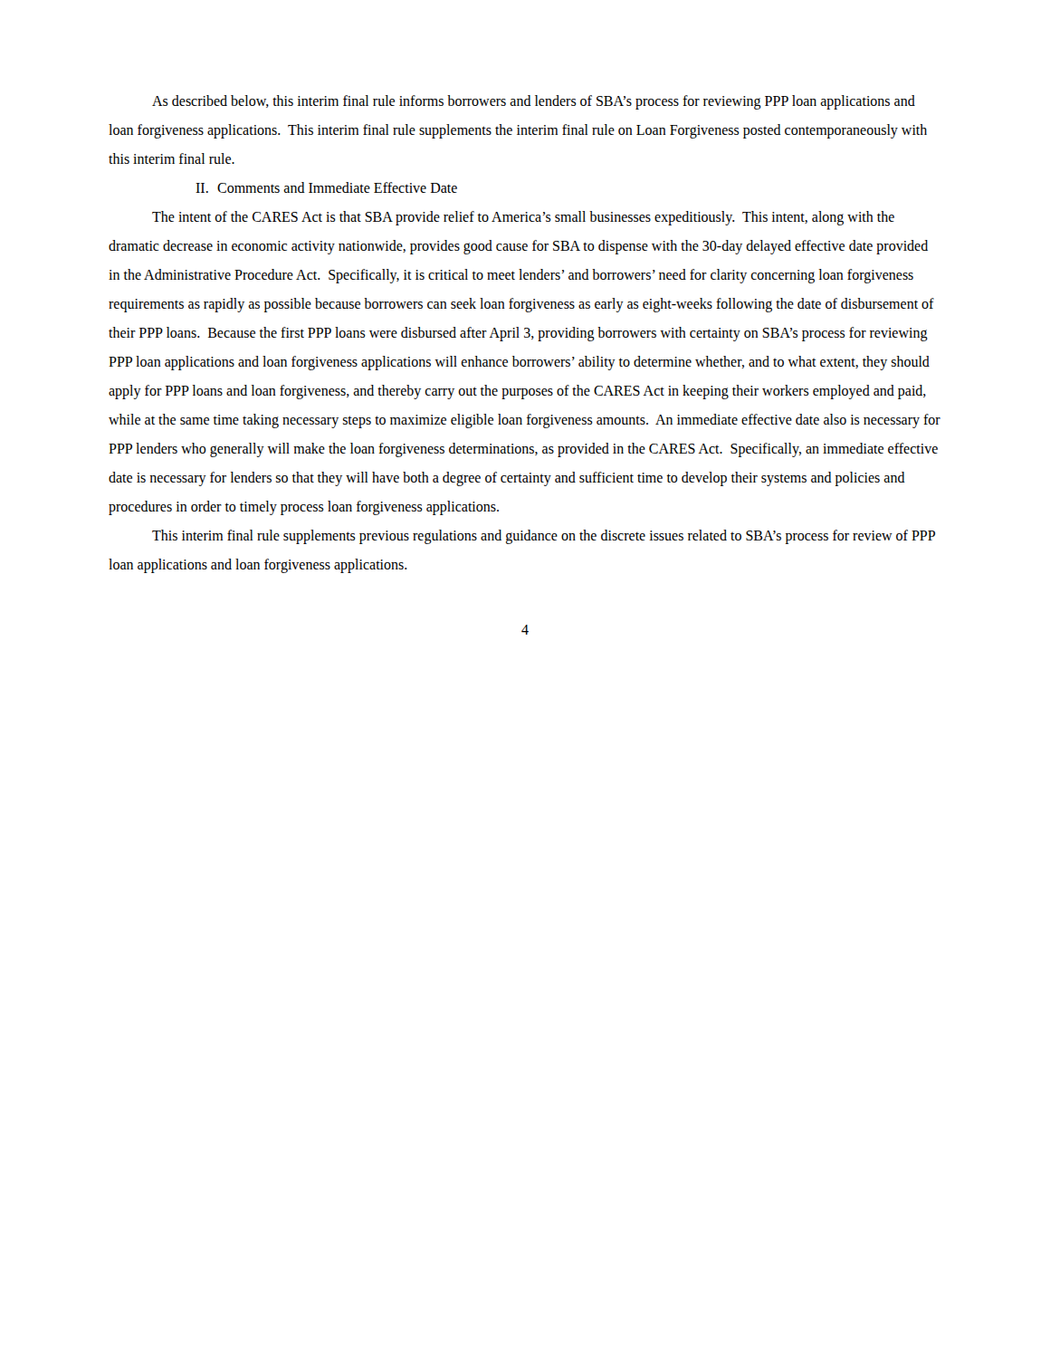As described below, this interim final rule informs borrowers and lenders of SBA’s process for reviewing PPP loan applications and loan forgiveness applications. This interim final rule supplements the interim final rule on Loan Forgiveness posted contemporaneously with this interim final rule.
II. Comments and Immediate Effective Date
The intent of the CARES Act is that SBA provide relief to America’s small businesses expeditiously. This intent, along with the dramatic decrease in economic activity nationwide, provides good cause for SBA to dispense with the 30-day delayed effective date provided in the Administrative Procedure Act. Specifically, it is critical to meet lenders’ and borrowers’ need for clarity concerning loan forgiveness requirements as rapidly as possible because borrowers can seek loan forgiveness as early as eight-weeks following the date of disbursement of their PPP loans. Because the first PPP loans were disbursed after April 3, providing borrowers with certainty on SBA’s process for reviewing PPP loan applications and loan forgiveness applications will enhance borrowers’ ability to determine whether, and to what extent, they should apply for PPP loans and loan forgiveness, and thereby carry out the purposes of the CARES Act in keeping their workers employed and paid, while at the same time taking necessary steps to maximize eligible loan forgiveness amounts. An immediate effective date also is necessary for PPP lenders who generally will make the loan forgiveness determinations, as provided in the CARES Act. Specifically, an immediate effective date is necessary for lenders so that they will have both a degree of certainty and sufficient time to develop their systems and policies and procedures in order to timely process loan forgiveness applications.
This interim final rule supplements previous regulations and guidance on the discrete issues related to SBA’s process for review of PPP loan applications and loan forgiveness applications.
4